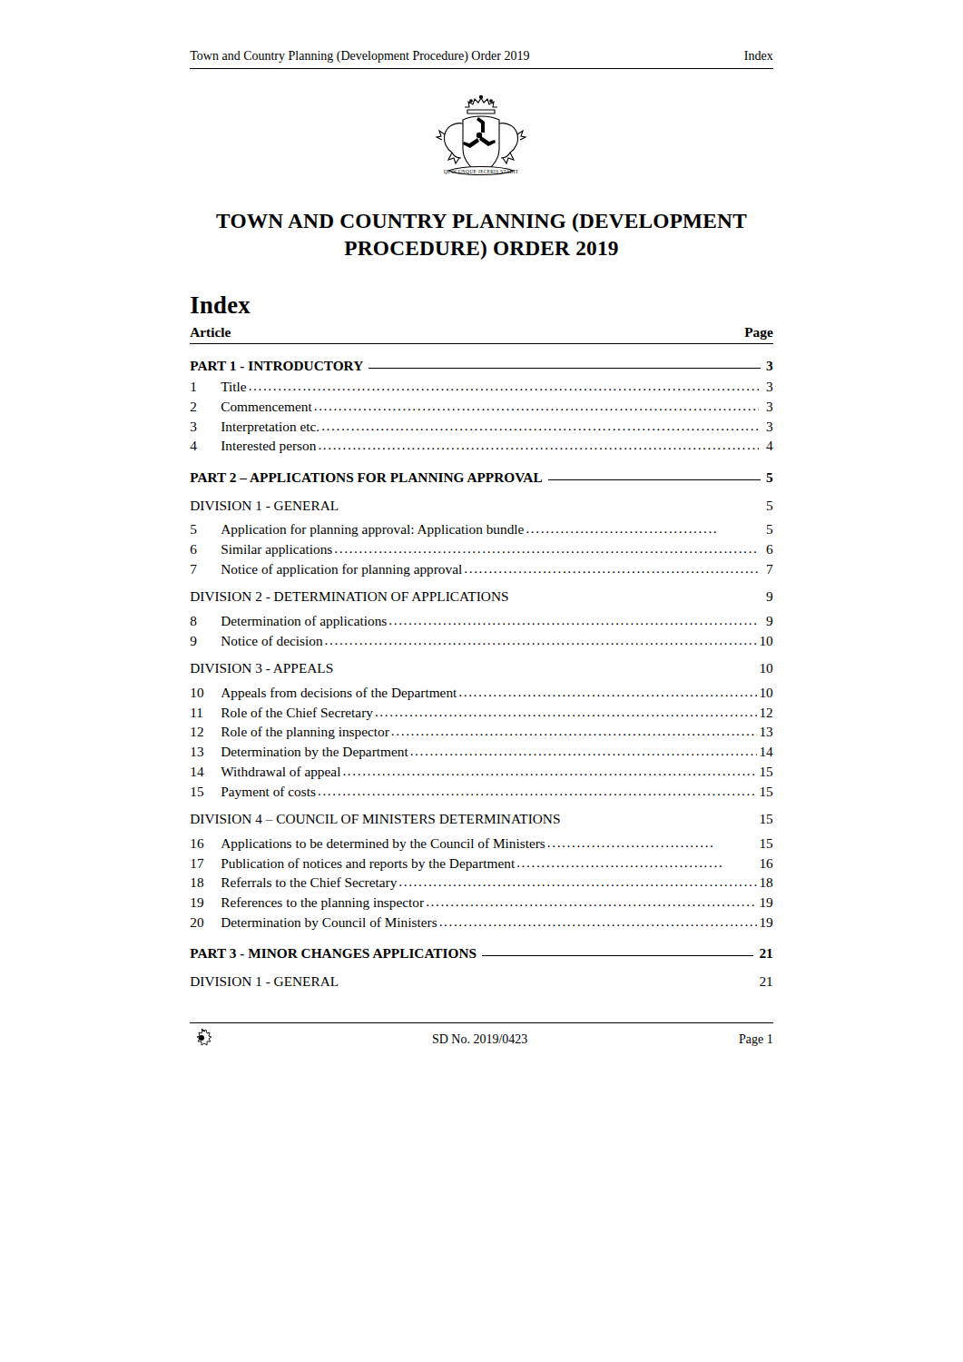Town and Country Planning (Development Procedure) Order 2019
Index
QUOCUNQUE JECERIS STABIT
TOWN AND COUNTRY PLANNING (DEVELOPMENT
PROCEDURE) ORDER 2019
Index
Article
Page
PART 1 - INTRODUCTORY 3
1 Title................................................................................................................................. 3
2 Commencement......................................................................................................... 3
3 Interpretation etc........................................................................................................ 3
4 Interested person....................................................................................................... 4
PART 2 – APPLICATIONS FOR PLANNING APPROVAL 5
DIVISION 1 - GENERAL 5
5 Application for planning approval: Application bundle....................................... 5
6 Similar applications................................................................................................... 6
7 Notice of application for planning approval............................................................. 7
DIVISION 2 - DETERMINATION OF APPLICATIONS 9
8 Determination of applications..................................................................................... 9
9 Notice of decision..................................................................................................... 10
DIVISION 3 - APPEALS 10
10 Appeals from decisions of the Department............................................................. 10
11 Role of the Chief Secretary......................................................................................... 12
12 Role of the planning inspector................................................................................... 13
13 Determination by the Department........................................................................... 14
14 Withdrawal of appeal................................................................................................. 15
15 Payment of costs....................................................................................................... 15
DIVISION 4 – COUNCIL OF MINISTERS DETERMINATIONS 15
16 Applications to be determined by the Council of Ministers.................................. 15
17 Publication of notices and reports by the Department.......................................... 16
18 Referrals to the Chief Secretary.............................................................................. 18
19 References to the planning inspector........................................................................ 19
20 Determination by Council of Ministers.................................................................... 19
PART 3 - MINOR CHANGES APPLICATIONS 21
DIVISION 1 - GENERAL 21
SD No. 2019/0423
Page 1